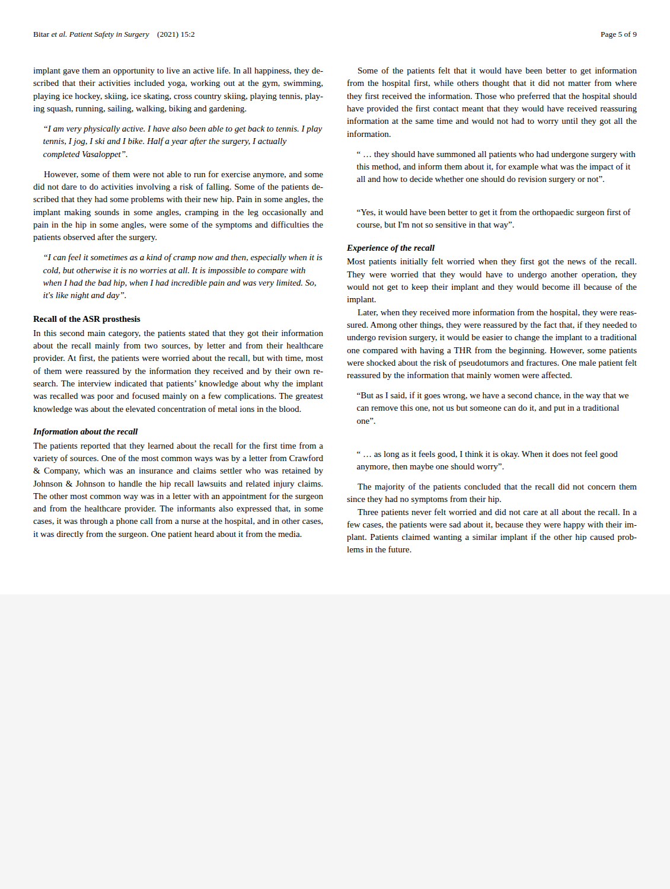Bitar et al. Patient Safety in Surgery (2021) 15:2
Page 5 of 9
implant gave them an opportunity to live an active life. In all happiness, they described that their activities included yoga, working out at the gym, swimming, playing ice hockey, skiing, ice skating, cross country skiing, playing tennis, playing squash, running, sailing, walking, biking and gardening.
“I am very physically active. I have also been able to get back to tennis. I play tennis, I jog, I ski and I bike. Half a year after the surgery, I actually completed Vasaloppet”.
However, some of them were not able to run for exercise anymore, and some did not dare to do activities involving a risk of falling. Some of the patients described that they had some problems with their new hip. Pain in some angles, the implant making sounds in some angles, cramping in the leg occasionally and pain in the hip in some angles, were some of the symptoms and difficulties the patients observed after the surgery.
“I can feel it sometimes as a kind of cramp now and then, especially when it is cold, but otherwise it is no worries at all. It is impossible to compare with when I had the bad hip, when I had incredible pain and was very limited. So, it's like night and day”.
Recall of the ASR prosthesis
In this second main category, the patients stated that they got their information about the recall mainly from two sources, by letter and from their healthcare provider. At first, the patients were worried about the recall, but with time, most of them were reassured by the information they received and by their own research. The interview indicated that patients’ knowledge about why the implant was recalled was poor and focused mainly on a few complications. The greatest knowledge was about the elevated concentration of metal ions in the blood.
Information about the recall
The patients reported that they learned about the recall for the first time from a variety of sources. One of the most common ways was by a letter from Crawford & Company, which was an insurance and claims settler who was retained by Johnson & Johnson to handle the hip recall lawsuits and related injury claims. The other most common way was in a letter with an appointment for the surgeon and from the healthcare provider. The informants also expressed that, in some cases, it was through a phone call from a nurse at the hospital, and in other cases, it was directly from the surgeon. One patient heard about it from the media.
Some of the patients felt that it would have been better to get information from the hospital first, while others thought that it did not matter from where they first received the information. Those who preferred that the hospital should have provided the first contact meant that they would have received reassuring information at the same time and would not had to worry until they got all the information.
“ … they should have summoned all patients who had undergone surgery with this method, and inform them about it, for example what was the impact of it all and how to decide whether one should do revision surgery or not”.
“Yes, it would have been better to get it from the orthopaedic surgeon first of course, but I'm not so sensitive in that way”.
Experience of the recall
Most patients initially felt worried when they first got the news of the recall. They were worried that they would have to undergo another operation, they would not get to keep their implant and they would become ill because of the implant.
Later, when they received more information from the hospital, they were reassured. Among other things, they were reassured by the fact that, if they needed to undergo revision surgery, it would be easier to change the implant to a traditional one compared with having a THR from the beginning. However, some patients were shocked about the risk of pseudotumors and fractures. One male patient felt reassured by the information that mainly women were affected.
“But as I said, if it goes wrong, we have a second chance, in the way that we can remove this one, not us but someone can do it, and put in a traditional one”.
“ … as long as it feels good, I think it is okay. When it does not feel good anymore, then maybe one should worry”.
The majority of the patients concluded that the recall did not concern them since they had no symptoms from their hip.
Three patients never felt worried and did not care at all about the recall. In a few cases, the patients were sad about it, because they were happy with their implant. Patients claimed wanting a similar implant if the other hip caused problems in the future.